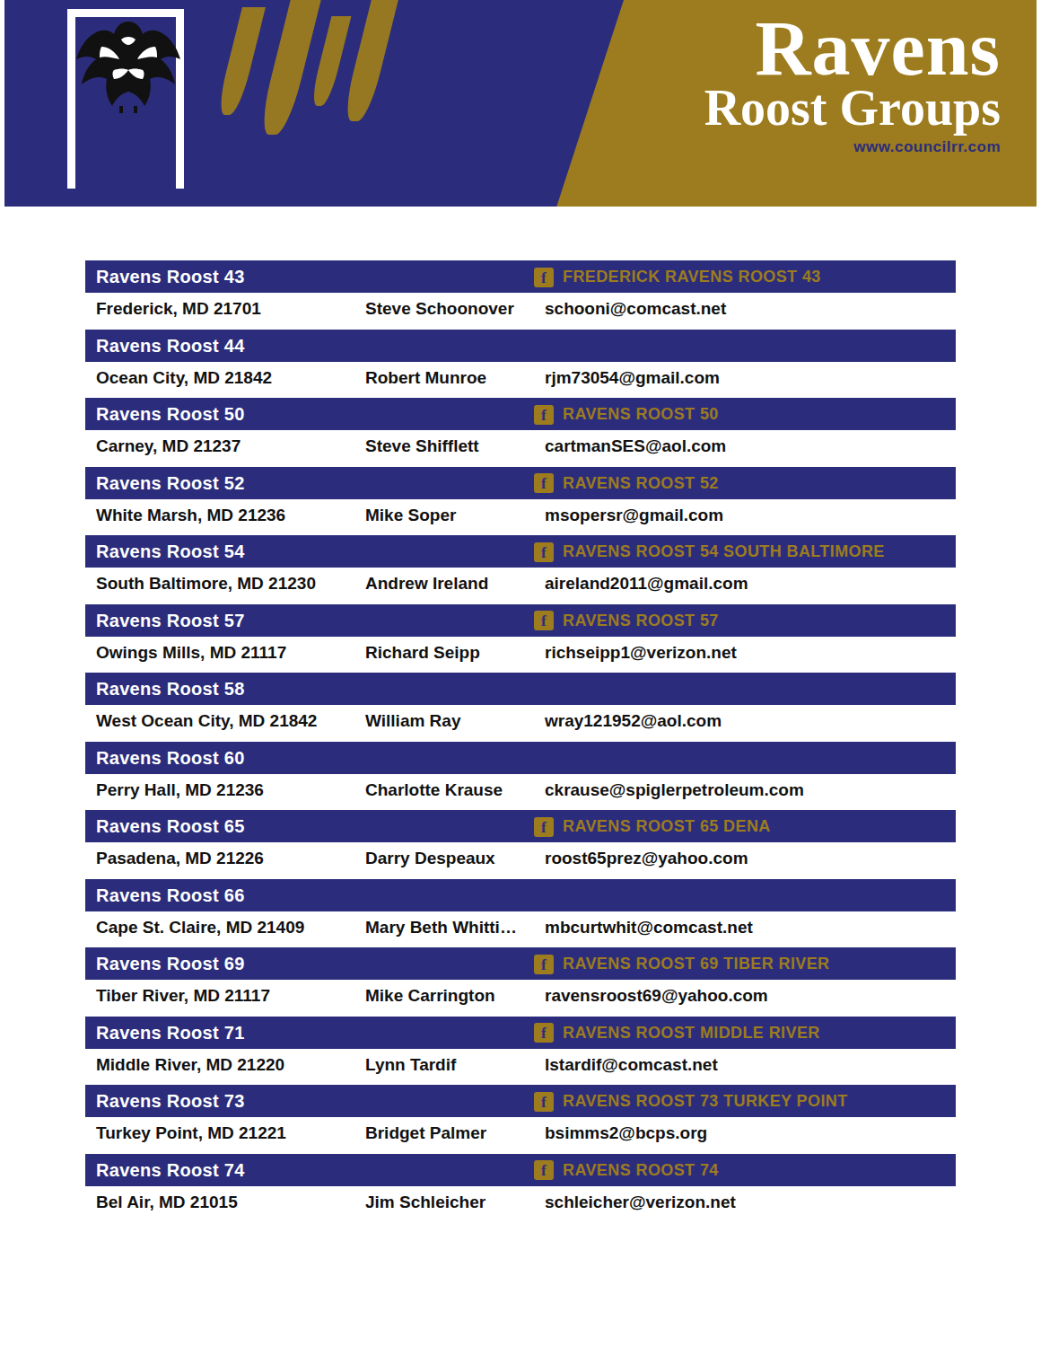Ravens
Roost Groups
www.councilrr.com
| Ravens Roost 43 | | Frederick Ravens Roost 43 |
| Frederick, MD 21701 | Steve Schoonover | schooni@comcast.net |
| Ravens Roost 44 | | |
| Ocean City, MD 21842 | Robert Munroe | rjm73054@gmail.com |
| Ravens Roost 50 | | Ravens Roost 50 |
| Carney, MD 21237 | Steve Shifflett | cartmanSES@aol.com |
| Ravens Roost 52 | | Ravens Roost 52 |
| White Marsh, MD 21236 | Mike Soper | msopersr@gmail.com |
| Ravens Roost 54 | | Ravens Roost 54 South Baltimore |
| South Baltimore, MD 21230 | Andrew Ireland | aireland2011@gmail.com |
| Ravens Roost 57 | | Ravens Roost 57 |
| Owings Mills, MD 21117 | Richard Seipp | richseipp1@verizon.net |
| Ravens Roost 58 | | |
| West Ocean City, MD 21842 | William Ray | wray121952@aol.com |
| Ravens Roost 60 | | |
| Perry Hall, MD 21236 | Charlotte Krause | ckrause@spiglerpetroleum.com |
| Ravens Roost 65 | | Ravens Roost 65 Dena |
| Pasadena, MD 21226 | Darry Despeaux | roost65prez@yahoo.com |
| Ravens Roost 66 | | |
| Cape St. Claire, MD 21409 | Mary Beth Whittington | mbcurtwhit@comcast.net |
| Ravens Roost 69 | | Ravens Roost 69 Tiber River |
| Tiber River, MD 21117 | Mike Carrington | ravensroost69@yahoo.com |
| Ravens Roost 71 | | Ravens Roost Middle River |
| Middle River, MD 21220 | Lynn Tardif | lstardif@comcast.net |
| Ravens Roost 73 | | Ravens Roost 73 Turkey Point |
| Turkey Point, MD 21221 | Bridget Palmer | bsimms2@bcps.org |
| Ravens Roost 74 | | Ravens Roost 74 |
| Bel Air, MD 21015 | Jim Schleicher | schleicher@verizon.net |